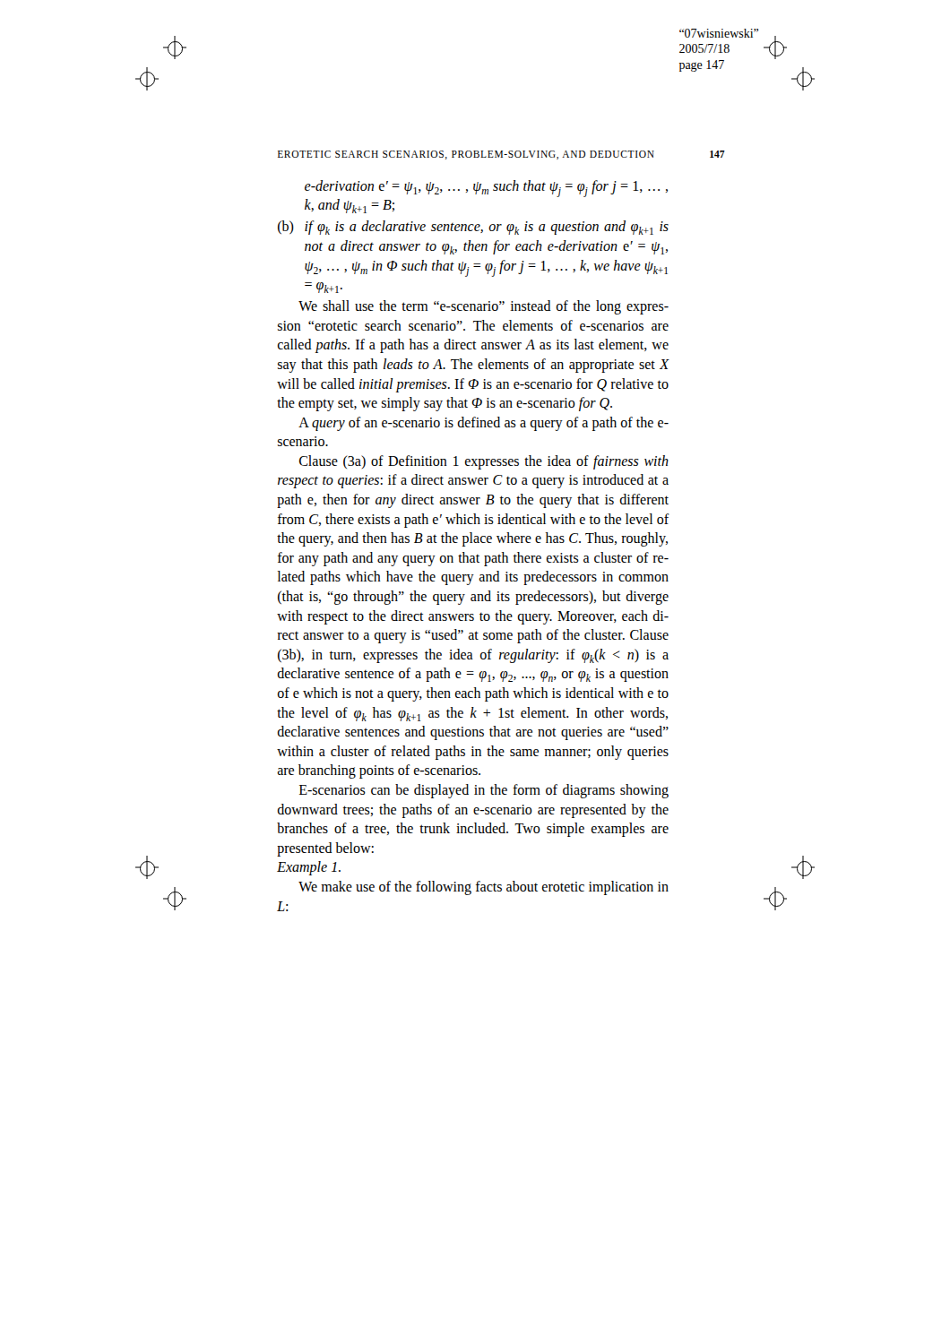“07wisniewski”
2005/7/18
page 147
Erotetic search scenarios, problem-solving, and deduction 147
e-derivation e′ = ψ1, ψ2, … , ψm such that ψj = φj for j = 1, … , k, and ψk+1 = B;
(b) if φk is a declarative sentence, or φk is a question and φk+1 is not a direct answer to φk, then for each e-derivation e′ = ψ1, ψ2, … , ψm in Φ such that ψj = φj for j = 1, … , k, we have ψk+1 = φk+1.
We shall use the term “e-scenario” instead of the long expression “erotetic search scenario”. The elements of e-scenarios are called paths. If a path has a direct answer A as its last element, we say that this path leads to A. The elements of an appropriate set X will be called initial premises. If Φ is an e-scenario for Q relative to the empty set, we simply say that Φ is an e-scenario for Q.
A query of an e-scenario is defined as a query of a path of the e-scenario.
Clause (3a) of Definition 1 expresses the idea of fairness with respect to queries: if a direct answer C to a query is introduced at a path e, then for any direct answer B to the query that is different from C, there exists a path e′ which is identical with e to the level of the query, and then has B at the place where e has C. Thus, roughly, for any path and any query on that path there exists a cluster of related paths which have the query and its predecessors in common (that is, “go through” the query and its predecessors), but diverge with respect to the direct answers to the query. Moreover, each direct answer to a query is “used” at some path of the cluster. Clause (3b), in turn, expresses the idea of regularity: if φk(k < n) is a declarative sentence of a path e = φ1, φ2, ..., φn, or φk is a question of e which is not a query, then each path which is identical with e to the level of φk has φk+1 as the k + 1st element. In other words, declarative sentences and questions that are not queries are “used” within a cluster of related paths in the same manner; only queries are branching points of e-scenarios.
E-scenarios can be displayed in the form of diagrams showing downward trees; the paths of an e-scenario are represented by the branches of a tree, the trunk included. Two simple examples are presented below:
Example 1.
We make use of the following facts about erotetic implication in L: